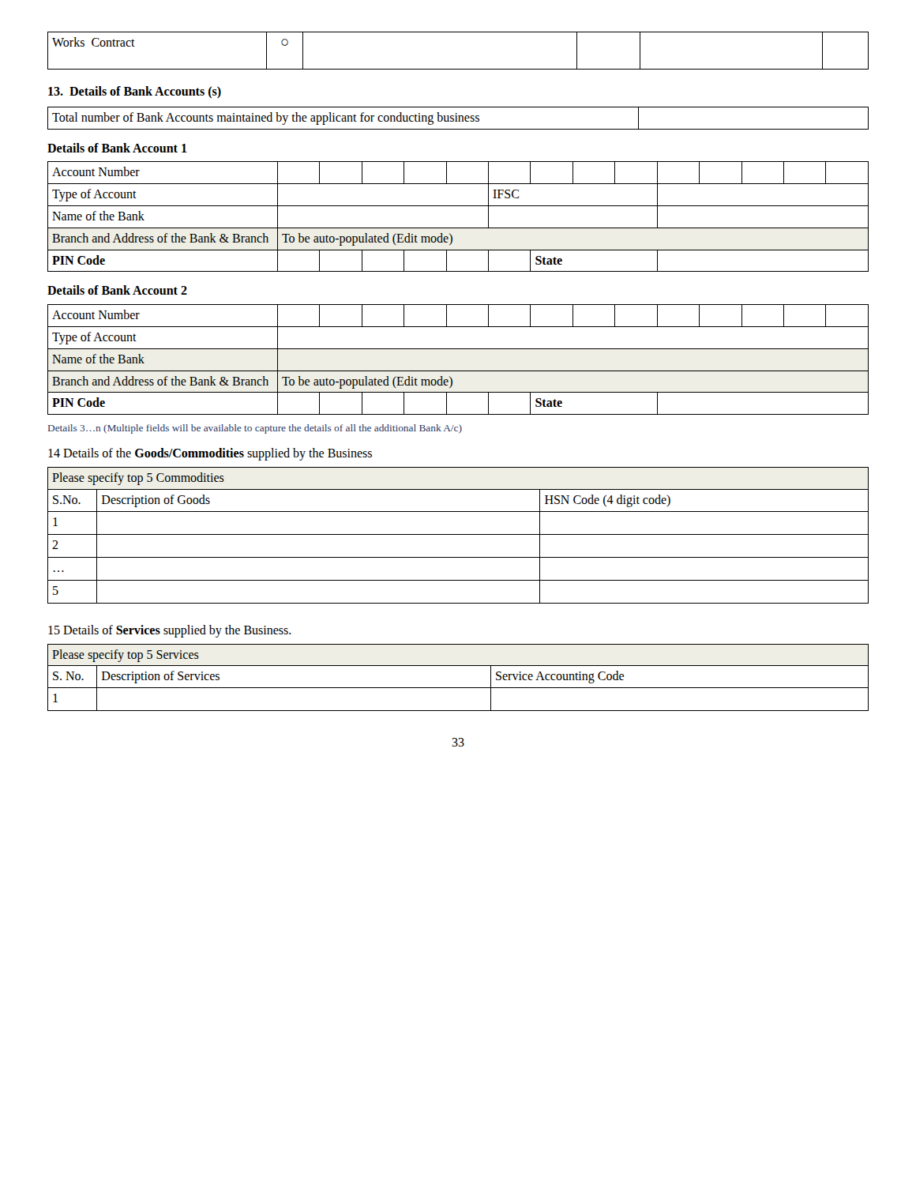| Works Contract | ○ | | | | |
13. Details of Bank Accounts (s)
| Total number of Bank Accounts maintained by the applicant for conducting business | |
Details of Bank Account 1
| Account Number | | | | | | | | | | | | | | |
| Type of Account | | IFSC | |
| Name of the Bank | | | |
| Branch and Address of the Bank & Branch | To be auto-populated (Edit mode) |
| PIN Code | | | | | | | State | |
Details of Bank Account 2
| Account Number | | | | | | | | | | | | | | |
| Type of Account | |
| Name of the Bank | |
| Branch and Address of the Bank & Branch | To be auto-populated (Edit mode) |
| PIN Code | | | | | | | State | |
Details 3…n (Multiple fields will be available to capture the details of all the additional Bank A/c)
14 Details of the Goods/Commodities supplied by the Business
| Please specify top 5 Commodities |
| S.No. | Description of Goods | HSN Code (4 digit code) |
| 1 | | |
| 2 | | |
| … | | |
| 5 | | |
15 Details of Services supplied by the Business.
| Please specify top 5 Services |
| S. No. | Description of Services | Service Accounting Code |
| 1 | | |
33